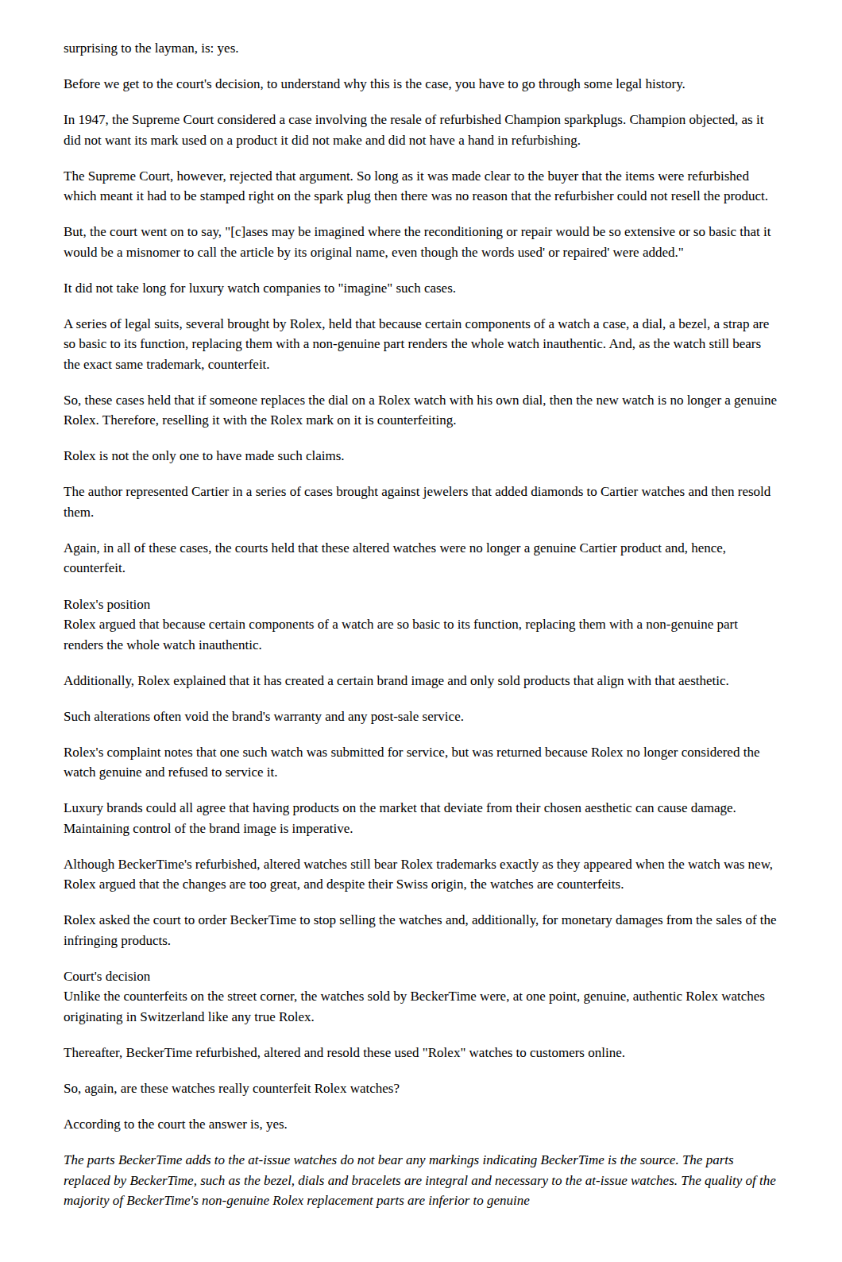surprising to the layman, is: yes.
Before we get to the court's decision, to understand why this is the case, you have to go through some legal history.
In 1947, the Supreme Court considered a case involving the resale of refurbished Champion sparkplugs. Champion objected, as it did not want its mark used on a product it did not make and did not have a hand in refurbishing.
The Supreme Court, however, rejected that argument. So long as it was made clear to the buyer that the items were refurbished which meant it had to be stamped right on the spark plug then there was no reason that the refurbisher could not resell the product.
But, the court went on to say, "[c]ases may be imagined where the reconditioning or repair would be so extensive or so basic that it would be a misnomer to call the article by its original name, even though the words used' or repaired' were added."
It did not take long for luxury watch companies to "imagine" such cases.
A series of legal suits, several brought by Rolex, held that because certain components of a watch a case, a dial, a bezel, a strap are so basic to its function, replacing them with a non-genuine part renders the whole watch inauthentic. And, as the watch still bears the exact same trademark, counterfeit.
So, these cases held that if someone replaces the dial on a Rolex watch with his own dial, then the new watch is no longer a genuine Rolex. Therefore, reselling it with the Rolex mark on it is counterfeiting.
Rolex is not the only one to have made such claims.
The author represented Cartier in a series of cases brought against jewelers that added diamonds to Cartier watches and then resold them.
Again, in all of these cases, the courts held that these altered watches were no longer a genuine Cartier product and, hence, counterfeit.
Rolex's position
Rolex argued that because certain components of a watch are so basic to its function, replacing them with a non-genuine part renders the whole watch inauthentic.
Additionally, Rolex explained that it has created a certain brand image and only sold products that align with that aesthetic.
Such alterations often void the brand's warranty and any post-sale service.
Rolex's complaint notes that one such watch was submitted for service, but was returned because Rolex no longer considered the watch genuine and refused to service it.
Luxury brands could all agree that having products on the market that deviate from their chosen aesthetic can cause damage. Maintaining control of the brand image is imperative.
Although BeckerTime's refurbished, altered watches still bear Rolex trademarks exactly as they appeared when the watch was new, Rolex argued that the changes are too great, and despite their Swiss origin, the watches are counterfeits.
Rolex asked the court to order BeckerTime to stop selling the watches and, additionally, for monetary damages from the sales of the infringing products.
Court's decision
Unlike the counterfeits on the street corner, the watches sold by BeckerTime were, at one point, genuine, authentic Rolex watches originating in Switzerland like any true Rolex.
Thereafter, BeckerTime refurbished, altered and resold these used "Rolex" watches to customers online.
So, again, are these watches really counterfeit Rolex watches?
According to the court the answer is, yes.
The parts BeckerTime adds to the at-issue watches do not bear any markings indicating BeckerTime is the source. The parts replaced by BeckerTime, such as the bezel, dials and bracelets are integral and necessary to the at-issue watches. The quality of the majority of BeckerTime's non-genuine Rolex replacement parts are inferior to genuine